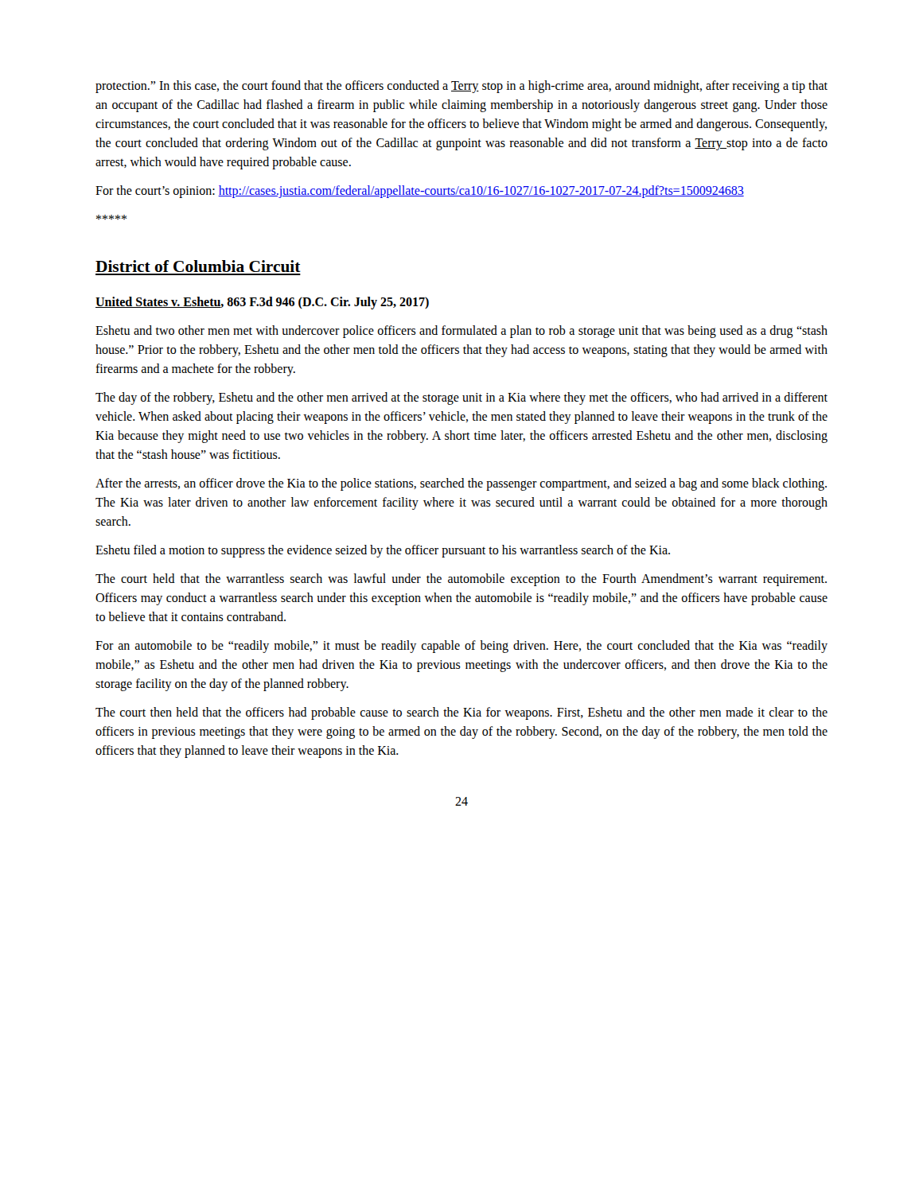protection.” In this case, the court found that the officers conducted a Terry stop in a high-crime area, around midnight, after receiving a tip that an occupant of the Cadillac had flashed a firearm in public while claiming membership in a notoriously dangerous street gang. Under those circumstances, the court concluded that it was reasonable for the officers to believe that Windom might be armed and dangerous. Consequently, the court concluded that ordering Windom out of the Cadillac at gunpoint was reasonable and did not transform a Terry stop into a de facto arrest, which would have required probable cause.
For the court’s opinion: http://cases.justia.com/federal/appellate-courts/ca10/16-1027/16-1027-2017-07-24.pdf?ts=1500924683
*****
District of Columbia Circuit
United States v. Eshetu, 863 F.3d 946 (D.C. Cir. July 25, 2017)
Eshetu and two other men met with undercover police officers and formulated a plan to rob a storage unit that was being used as a drug “stash house.” Prior to the robbery, Eshetu and the other men told the officers that they had access to weapons, stating that they would be armed with firearms and a machete for the robbery.
The day of the robbery, Eshetu and the other men arrived at the storage unit in a Kia where they met the officers, who had arrived in a different vehicle. When asked about placing their weapons in the officers’ vehicle, the men stated they planned to leave their weapons in the trunk of the Kia because they might need to use two vehicles in the robbery. A short time later, the officers arrested Eshetu and the other men, disclosing that the “stash house” was fictitious.
After the arrests, an officer drove the Kia to the police stations, searched the passenger compartment, and seized a bag and some black clothing. The Kia was later driven to another law enforcement facility where it was secured until a warrant could be obtained for a more thorough search.
Eshetu filed a motion to suppress the evidence seized by the officer pursuant to his warrantless search of the Kia.
The court held that the warrantless search was lawful under the automobile exception to the Fourth Amendment’s warrant requirement. Officers may conduct a warrantless search under this exception when the automobile is “readily mobile,” and the officers have probable cause to believe that it contains contraband.
For an automobile to be “readily mobile,” it must be readily capable of being driven. Here, the court concluded that the Kia was “readily mobile,” as Eshetu and the other men had driven the Kia to previous meetings with the undercover officers, and then drove the Kia to the storage facility on the day of the planned robbery.
The court then held that the officers had probable cause to search the Kia for weapons. First, Eshetu and the other men made it clear to the officers in previous meetings that they were going to be armed on the day of the robbery. Second, on the day of the robbery, the men told the officers that they planned to leave their weapons in the Kia.
24